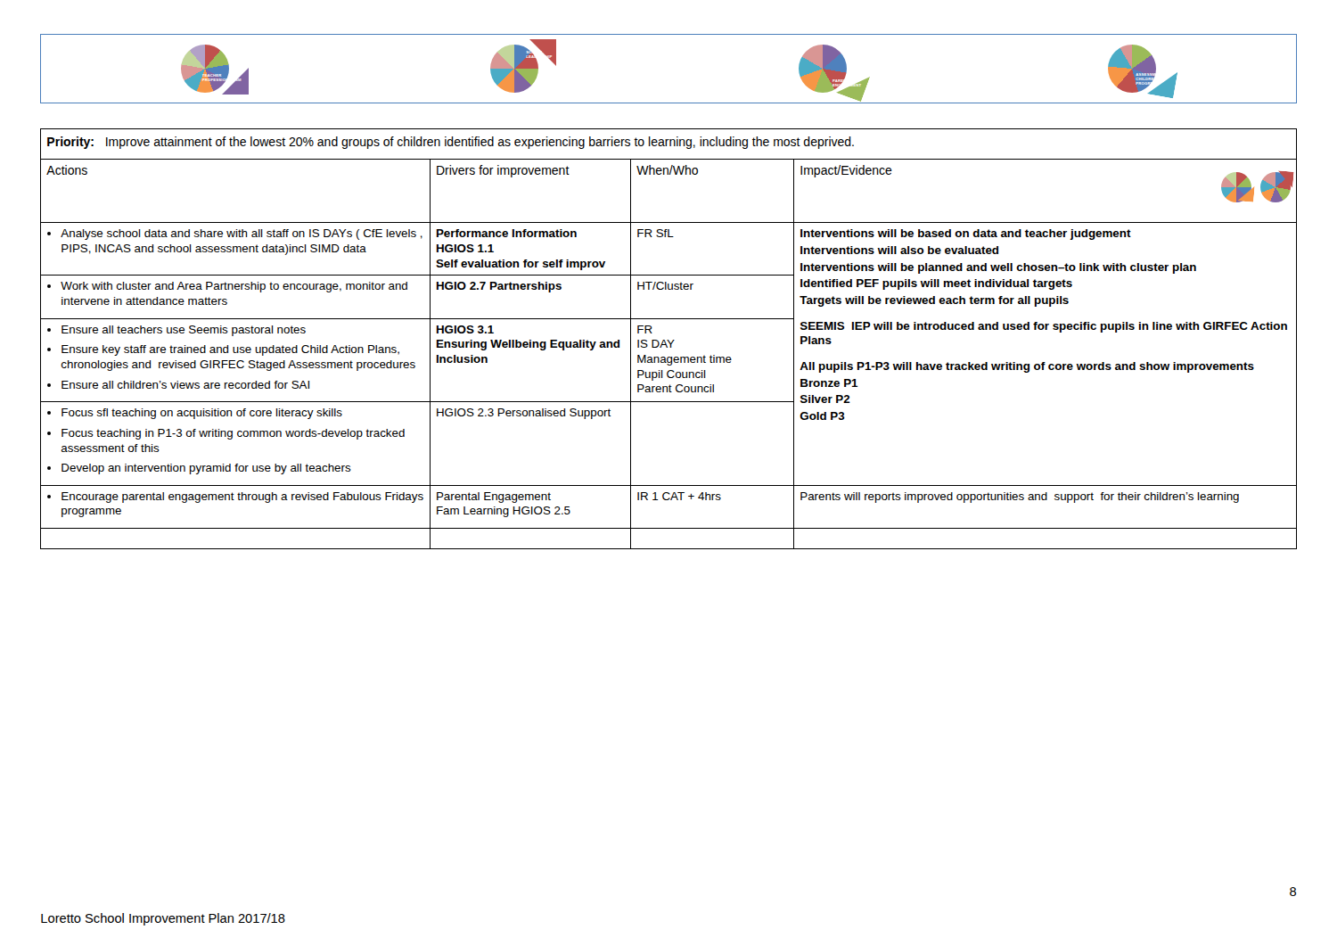TEACHER
PROFESSIONALISM
SCHOOL
LEADERSHIP
PARENTAL
ENGAGEMENT
ASSESSMENT OF
CHILDREN'S
PROGRESS
| Priority: Improve attainment of the lowest 20% and groups of children identified as experiencing barriers to learning, including the most deprived. |
| Actions | Drivers for improvement | When/Who | Impact/Evidence |
| Analyse school data and share with all staff on IS DAYs ( CfE levels , PIPS, INCAS and school assessment data)incl SIMD data | Performance Information HGIOS 1.1 Self evaluation for self improv | FR SfL | Interventions will be based on data and teacher judgement Interventions will also be evaluated Interventions will be planned and well chosen–to link with cluster plan Identified PEF pupils will meet individual targets Targets will be reviewed each term for all pupils SEEMIS IEP will be introduced and used for specific pupils in line with GIRFEC Action Plans All pupils P1-P3 will have tracked writing of core words and show improvements Bronze P1 Silver P2 Gold P3 |
| Work with cluster and Area Partnership to encourage, monitor and intervene in attendance matters | HGIO 2.7 Partnerships | HT/Cluster |
| Ensure all teachers use Seemis pastoral notes Ensure key staff are trained and use updated Child Action Plans, chronologies and revised GIRFEC Staged Assessment procedures Ensure all children’s views are recorded for SAI | HGIOS 3.1 Ensuring Wellbeing Equality and Inclusion | FR IS DAY Management time Pupil Council Parent Council |
| Focus sfl teaching on acquisition of core literacy skills Focus teaching in P1-3 of writing common words-develop tracked assessment of this Develop an intervention pyramid for use by all teachers | HGIOS 2.3 Personalised Support | |
| Encourage parental engagement through a revised Fabulous Fridays programme | Parental Engagement Fam Learning HGIOS 2.5 | IR 1 CAT + 4hrs | Parents will reports improved opportunities and support for their children’s learning |
8
Loretto School Improvement Plan 2017/18